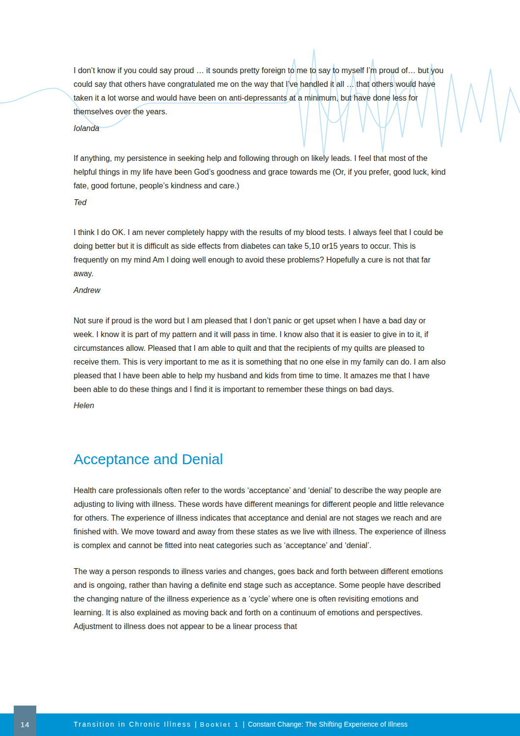I don’t know if you could say proud … it sounds pretty foreign to me to say to myself I’m proud of… but you could say that others have congratulated me on the way that I’ve handled it all … that others would have taken it a lot worse and would have been on anti-depressants at a minimum, but have done less for themselves over the years.
Iolanda
If anything, my persistence in seeking help and following through on likely leads. I feel that most of the helpful things in my life have been God’s goodness and grace towards me (Or, if you prefer, good luck, kind fate, good fortune, people’s kindness and care.)
Ted
I think I do OK. I am never completely happy with the results of my blood tests. I always feel that I could be doing better but it is difficult as side effects from diabetes can take 5,10 or15 years to occur. This is frequently on my mind Am I doing well enough to avoid these problems? Hopefully a cure is not that far away.
Andrew
Not sure if proud is the word but I am pleased that I don’t panic or get upset when I have a bad day or week. I know it is part of my pattern and it will pass in time. I know also that it is easier to give in to it, if circumstances allow. Pleased that I am able to quilt and that the recipients of my quilts are pleased to receive them. This is very important to me as it is something that no one else in my family can do. I am also pleased that I have been able to help my husband and kids from time to time. It amazes me that I have been able to do these things and I find it is important to remember these things on bad days.
Helen
Acceptance and Denial
Health care professionals often refer to the words ‘acceptance’ and ‘denial’ to describe the way people are adjusting to living with illness. These words have different meanings for different people and little relevance for others. The experience of illness indicates that acceptance and denial are not stages we reach and are finished with. We move toward and away from these states as we live with illness. The experience of illness is complex and cannot be fitted into neat categories such as ‘acceptance’ and ‘denial’.
The way a person responds to illness varies and changes, goes back and forth between different emotions and is ongoing, rather than having a definite end stage such as acceptance. Some people have described the changing nature of the illness experience as a ‘cycle’ where one is often revisiting emotions and learning. It is also explained as moving back and forth on a continuum of emotions and perspectives. Adjustment to illness does not appear to be a linear process that
14
Transition in Chronic Illness|Booklet 1|Constant Change: The Shifting Experience of Illness